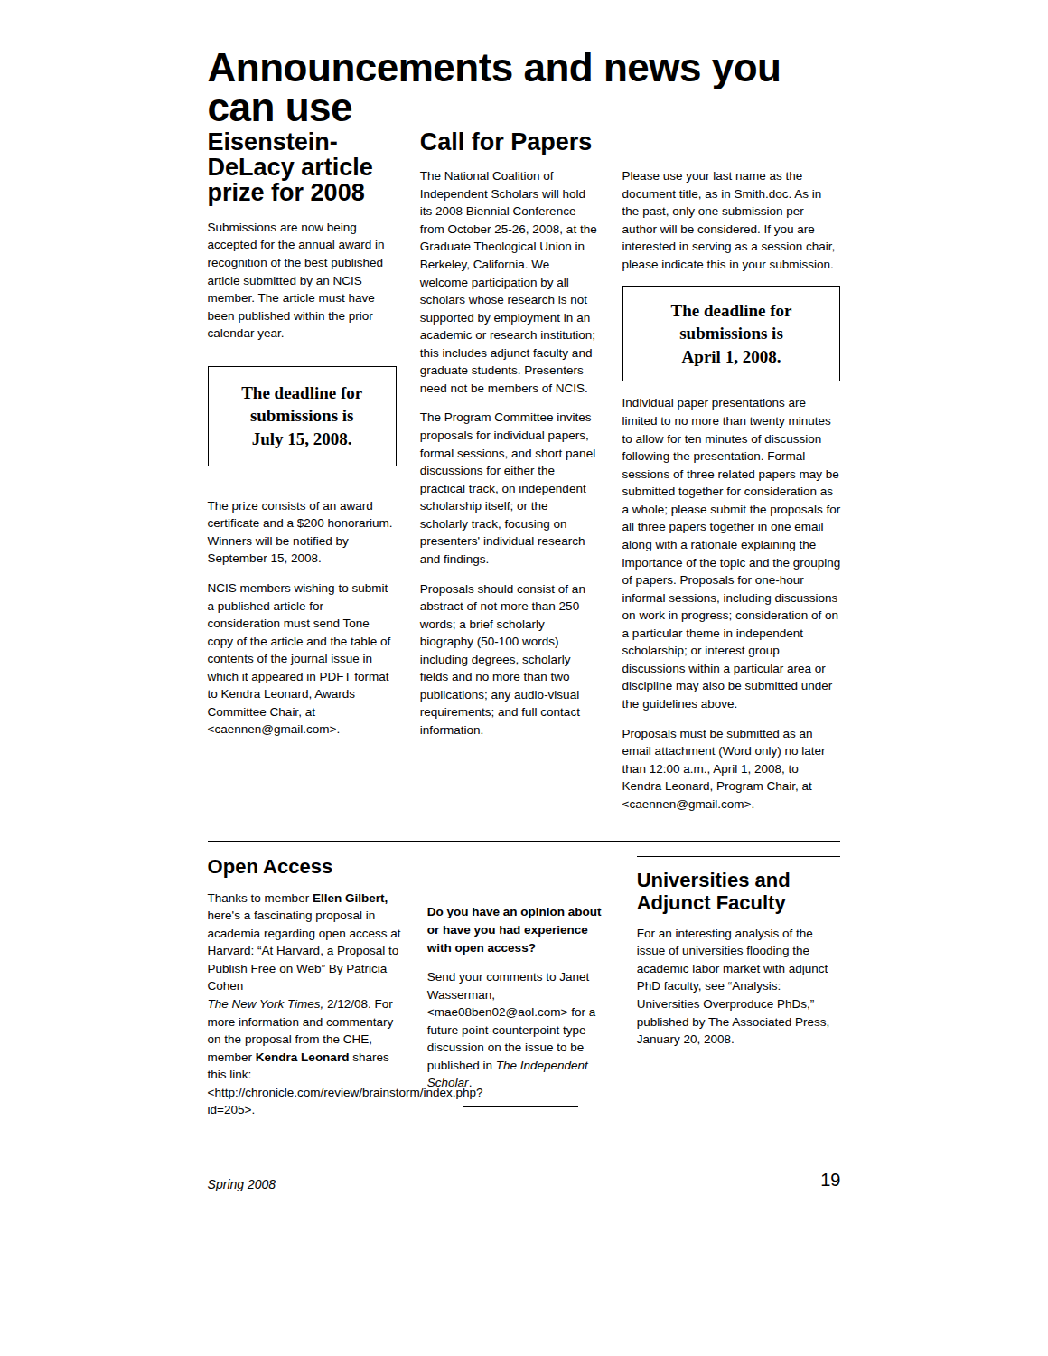Announcements and news you can use
Eisenstein-DeLacy article prize for 2008
Submissions are now being accepted for the annual award in recognition of the best published article submitted by an NCIS member. The article must have been published within the prior calendar year.
The deadline for
submissions is
July 15, 2008.
The prize consists of an award certificate and a $200 honorarium. Winners will be notified by September 15, 2008.
NCIS members wishing to submit a published article for consideration must send Tone copy of the article and the table of contents of the journal issue in which it appeared in PDFT format to Kendra Leonard, Awards Committee Chair, at <caennen@gmail.com>.
Call for Papers
The National Coalition of Independent Scholars will hold its 2008 Biennial Conference from October 25-26, 2008, at the Graduate Theological Union in Berkeley, California. We welcome participation by all scholars whose research is not supported by employment in an academic or research institution; this includes adjunct faculty and graduate students. Presenters need not be members of NCIS.
The Program Committee invites proposals for individual papers, formal sessions, and short panel discussions for either the practical track, on independent scholarship itself; or the scholarly track, focusing on presenters' individual research and findings.
Proposals should consist of an abstract of not more than 250 words; a brief scholarly biography (50-100 words) including degrees, scholarly fields and no more than two publications; any audio-visual requirements; and full contact information.
Please use your last name as the document title, as in Smith.doc. As in the past, only one submission per author will be considered. If you are interested in serving as a session chair, please indicate this in your submission.
The deadline for
submissions is
April 1, 2008.
Individual paper presentations are limited to no more than twenty minutes to allow for ten minutes of discussion following the presentation. Formal sessions of three related papers may be submitted together for consideration as a whole; please submit the proposals for all three papers together in one email along with a rationale explaining the importance of the topic and the grouping of papers. Proposals for one-hour informal sessions, including discussions on work in progress; consideration of on a particular theme in independent scholarship; or interest group discussions within a particular area or discipline may also be submitted under the guidelines above.
Proposals must be submitted as an email attachment (Word only) no later than 12:00 a.m., April 1, 2008, to Kendra Leonard, Program Chair, at <caennen@gmail.com>.
Open Access
Thanks to member Ellen Gilbert, here's a fascinating proposal in academia regarding open access at Harvard: “At Harvard, a Proposal to Publish Free on Web” By Patricia Cohen
The New York Times, 2/12/08. For more information and commentary on the proposal from the CHE, member Kendra Leonard shares this link: <http://chronicle.com/review/brainstorm/index.php?id=205>.
Do you have an opinion about or have you had experience with open access?
Send your comments to Janet Wasserman, <mae08ben02@aol.com> for a future point-counterpoint type discussion on the issue to be published in The Independent Scholar.
Universities and Adjunct Faculty
For an interesting analysis of the issue of universities flooding the academic labor market with adjunct PhD faculty, see “Analysis: Universities Overproduce PhDs,” published by The Associated Press, January 20, 2008.
Spring 2008
19